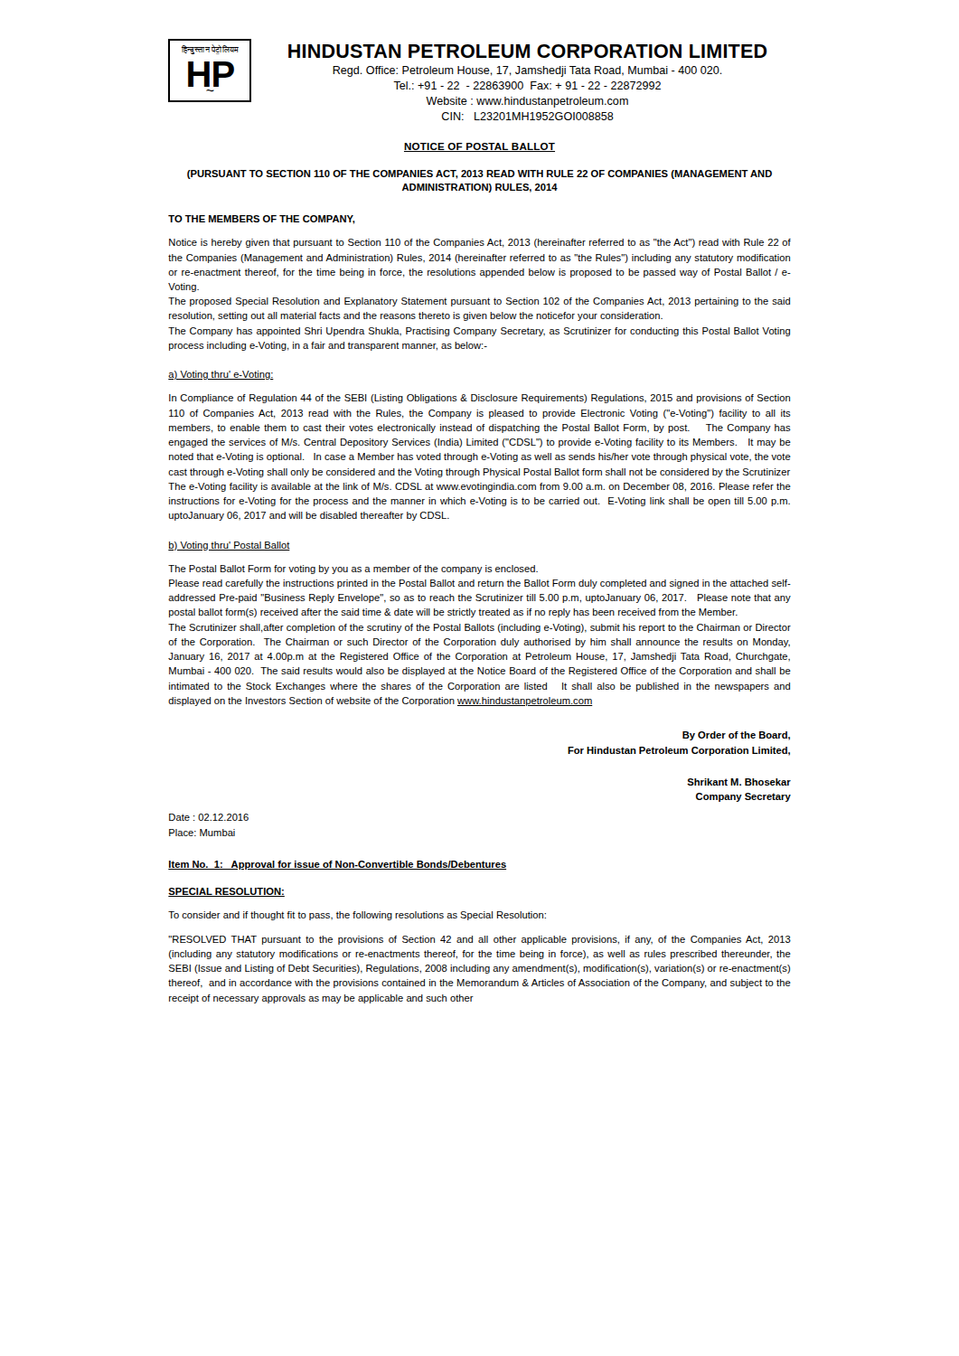हिन्दुस्तान पेट्रोलियम
HP
~
HINDUSTAN PETROLEUM CORPORATION LIMITED
Regd. Office: Petroleum House, 17, Jamshedji Tata Road, Mumbai - 400 020.
Tel.: +91 - 22 - 22863900 Fax: + 91 - 22 - 22872992
Website : www.hindustanpetroleum.com
CIN: L23201MH1952GOI008858
NOTICE OF POSTAL BALLOT
(PURSUANT TO SECTION 110 OF THE COMPANIES ACT, 2013 READ WITH RULE 22 OF COMPANIES (MANAGEMENT AND
ADMINISTRATION) RULES, 2014
TO THE MEMBERS OF THE COMPANY,
Notice is hereby given that pursuant to Section 110 of the Companies Act, 2013 (hereinafter referred to as "the Act") read with Rule 22 of the Companies (Management and Administration) Rules, 2014 (hereinafter referred to as "the Rules") including any statutory modification or re-enactment thereof, for the time being in force, the resolutions appended below is proposed to be passed way of Postal Ballot / e-Voting.
The proposed Special Resolution and Explanatory Statement pursuant to Section 102 of the Companies Act, 2013 pertaining to the said resolution, setting out all material facts and the reasons thereto is given below the noticefor your consideration.
The Company has appointed Shri Upendra Shukla, Practising Company Secretary, as Scrutinizer for conducting this Postal Ballot Voting process including e-Voting, in a fair and transparent manner, as below:-
a) Voting thru' e-Voting:
In Compliance of Regulation 44 of the SEBI (Listing Obligations & Disclosure Requirements) Regulations, 2015 and provisions of Section 110 of Companies Act, 2013 read with the Rules, the Company is pleased to provide Electronic Voting ("e-Voting") facility to all its members, to enable them to cast their votes electronically instead of dispatching the Postal Ballot Form, by post. The Company has engaged the services of M/s. Central Depository Services (India) Limited ("CDSL") to provide e-Voting facility to its Members. It may be noted that e-Voting is optional. In case a Member has voted through e-Voting as well as sends his/her vote through physical vote, the vote cast through e-Voting shall only be considered and the Voting through Physical Postal Ballot form shall not be considered by the Scrutinizer
The e-Voting facility is available at the link of M/s. CDSL at www.evotingindia.com from 9.00 a.m. on December 08, 2016. Please refer the instructions for e-Voting for the process and the manner in which e-Voting is to be carried out. E-Voting link shall be open till 5.00 p.m. uptoJanuary 06, 2017 and will be disabled thereafter by CDSL.
b) Voting thru' Postal Ballot
The Postal Ballot Form for voting by you as a member of the company is enclosed.
Please read carefully the instructions printed in the Postal Ballot and return the Ballot Form duly completed and signed in the attached self-addressed Pre-paid "Business Reply Envelope", so as to reach the Scrutinizer till 5.00 p.m, uptoJanuary 06, 2017. Please note that any postal ballot form(s) received after the said time & date will be strictly treated as if no reply has been received from the Member.
The Scrutinizer shall,after completion of the scrutiny of the Postal Ballots (including e-Voting), submit his report to the Chairman or Director of the Corporation. The Chairman or such Director of the Corporation duly authorised by him shall announce the results on Monday, January 16, 2017 at 4.00p.m at the Registered Office of the Corporation at Petroleum House, 17, Jamshedji Tata Road, Churchgate, Mumbai - 400 020. The said results would also be displayed at the Notice Board of the Registered Office of the Corporation and shall be intimated to the Stock Exchanges where the shares of the Corporation are listed It shall also be published in the newspapers and displayed on the Investors Section of website of the Corporation www.hindustanpetroleum.com
By Order of the Board,
For Hindustan Petroleum Corporation Limited,
Shrikant M. Bhosekar
Company Secretary
Date : 02.12.2016
Place: Mumbai
Item No. 1: Approval for issue of Non-Convertible Bonds/Debentures
SPECIAL RESOLUTION:
To consider and if thought fit to pass, the following resolutions as Special Resolution:
"RESOLVED THAT pursuant to the provisions of Section 42 and all other applicable provisions, if any, of the Companies Act, 2013 (including any statutory modifications or re-enactments thereof, for the time being in force), as well as rules prescribed thereunder, the SEBI (Issue and Listing of Debt Securities), Regulations, 2008 including any amendment(s), modification(s), variation(s) or re-enactment(s) thereof, and in accordance with the provisions contained in the Memorandum & Articles of Association of the Company, and subject to the receipt of necessary approvals as may be applicable and such other